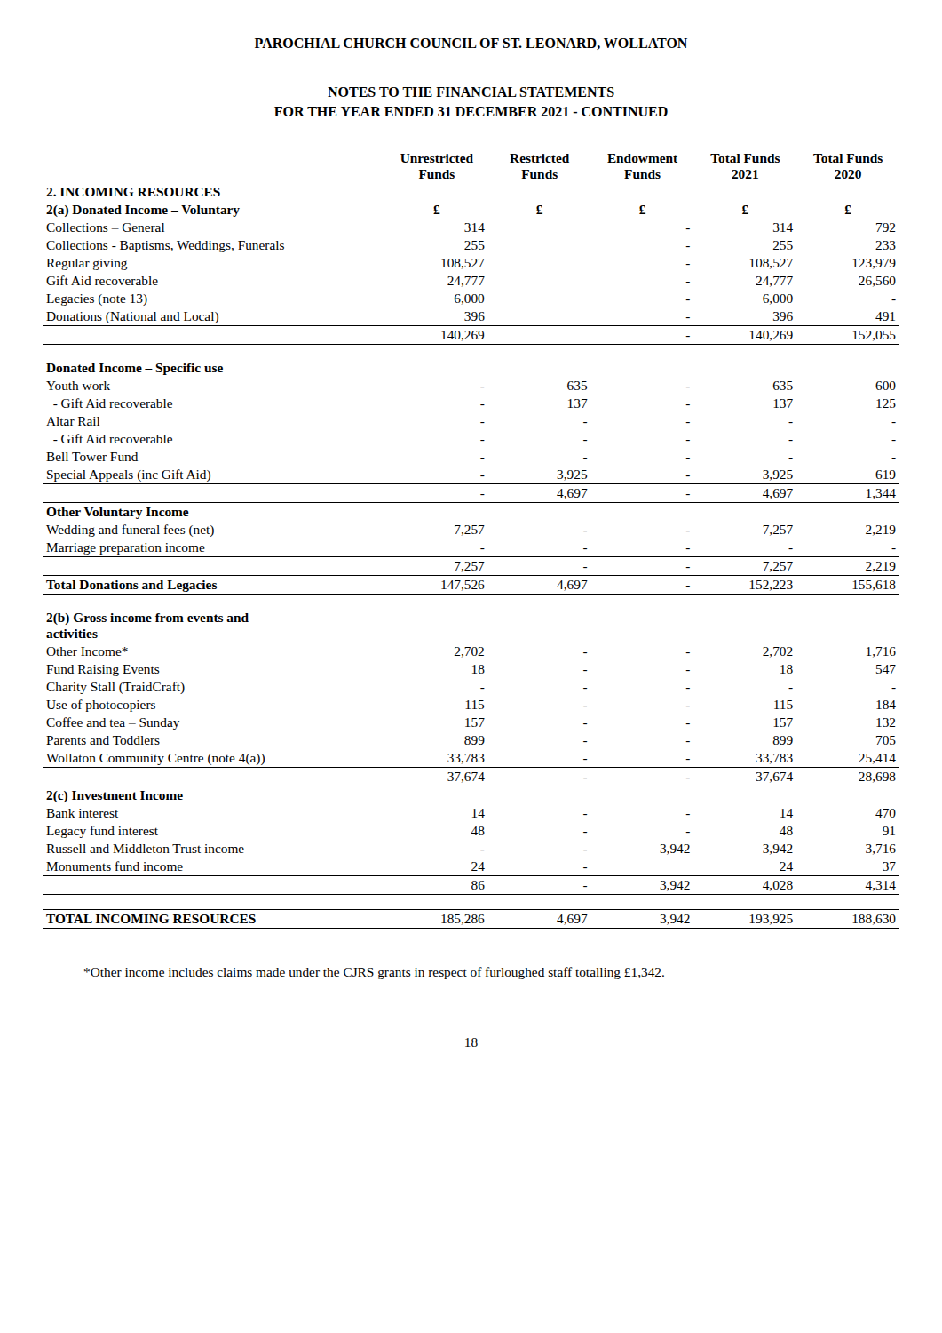PAROCHIAL CHURCH COUNCIL OF ST. LEONARD, WOLLATON
NOTES TO THE FINANCIAL STATEMENTS
FOR THE YEAR ENDED 31 DECEMBER 2021 - CONTINUED
| | Unrestricted Funds | Restricted Funds | Endowment Funds | Total Funds 2021 | Total Funds 2020 |
| --- | --- | --- | --- | --- | --- |
| 2. INCOMING RESOURCES | | | | | |
| 2(a) Donated Income – Voluntary | £ | £ | £ | £ | £ |
| Collections – General | 314 | | - | 314 | 792 |
| Collections - Baptisms, Weddings, Funerals | 255 | | - | 255 | 233 |
| Regular giving | 108,527 | | - | 108,527 | 123,979 |
| Gift Aid recoverable | 24,777 | | - | 24,777 | 26,560 |
| Legacies (note 13) | 6,000 | | - | 6,000 | - |
| Donations (National and Local) | 396 | | - | 396 | 491 |
| | 140,269 | | - | 140,269 | 152,055 |
| Donated Income – Specific use | | | | | |
| Youth work | - | 635 | - | 635 | 600 |
| - Gift Aid recoverable | - | 137 | - | 137 | 125 |
| Altar Rail | - | - | - | - | - |
| - Gift Aid recoverable | - | - | - | - | - |
| Bell Tower Fund | - | - | - | - | - |
| Special Appeals (inc Gift Aid) | - | 3,925 | - | 3,925 | 619 |
| | - | 4,697 | - | 4,697 | 1,344 |
| Other Voluntary Income | | | | | |
| Wedding and funeral fees (net) | 7,257 | - | - | 7,257 | 2,219 |
| Marriage preparation income | - | - | - | - | - |
| | 7,257 | - | - | 7,257 | 2,219 |
| Total Donations and Legacies | 147,526 | 4,697 | - | 152,223 | 155,618 |
| 2(b) Gross income from events and activities | | | | | |
| Other Income* | 2,702 | - | - | 2,702 | 1,716 |
| Fund Raising Events | 18 | - | - | 18 | 547 |
| Charity Stall (TraidCraft) | - | - | - | - | - |
| Use of photocopiers | 115 | - | - | 115 | 184 |
| Coffee and tea – Sunday | 157 | - | - | 157 | 132 |
| Parents and Toddlers | 899 | - | - | 899 | 705 |
| Wollaton Community Centre (note 4(a)) | 33,783 | - | - | 33,783 | 25,414 |
| | 37,674 | - | - | 37,674 | 28,698 |
| 2(c) Investment Income | | | | | |
| Bank interest | 14 | - | - | 14 | 470 |
| Legacy fund interest | 48 | - | - | 48 | 91 |
| Russell and Middleton Trust income | - | - | 3,942 | 3,942 | 3,716 |
| Monuments fund income | 24 | - | | 24 | 37 |
| | 86 | - | 3,942 | 4,028 | 4,314 |
| TOTAL INCOMING RESOURCES | 185,286 | 4,697 | 3,942 | 193,925 | 188,630 |
*Other income includes claims made under the CJRS grants in respect of furloughed staff totalling £1,342.
18